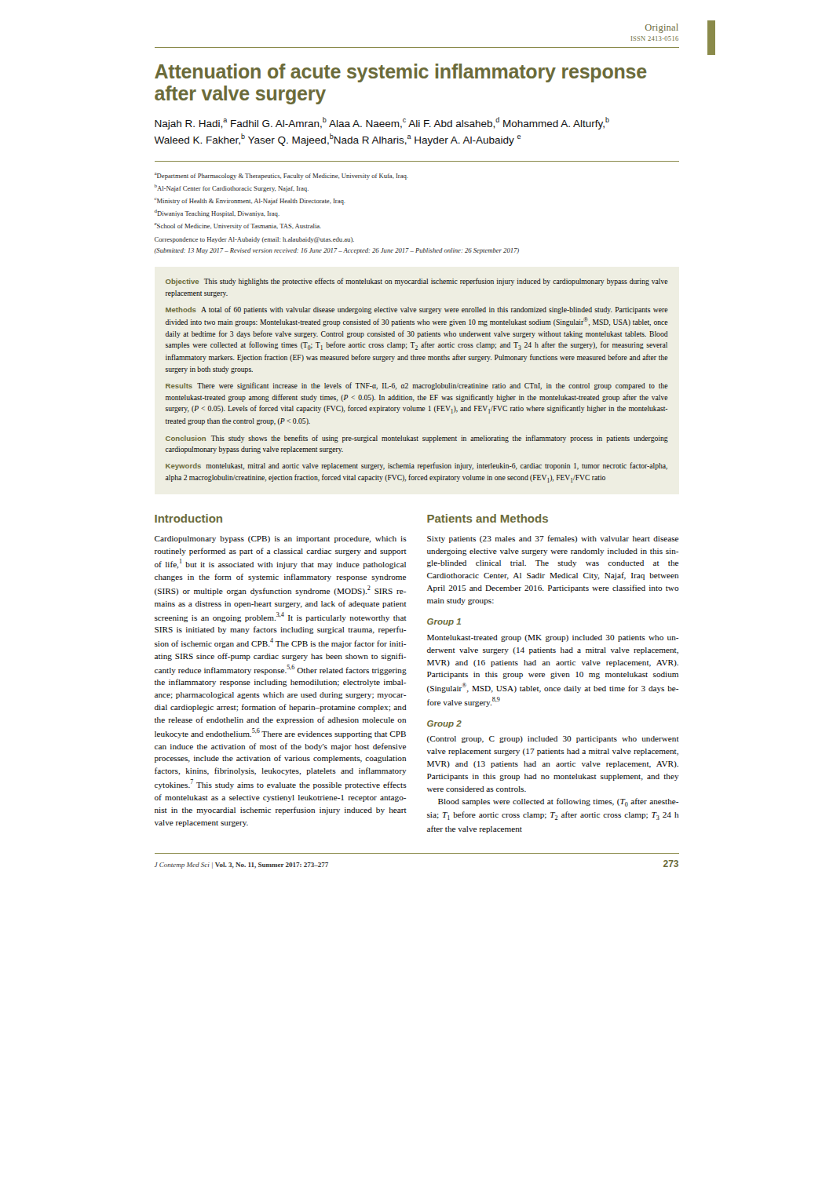Original
ISSN 2413-0516
Attenuation of acute systemic inflammatory response after valve surgery
Najah R. Hadi,a Fadhil G. Al-Amran,b Alaa A. Naeem,c Ali F. Abd alsaheb,d Mohammed A. Alturfy,b
Waleed K. Fakher,b Yaser Q. Majeed,bNada R Alharis,a Hayder A. Al-Aubaidy e
aDepartment of Pharmacology & Therapeutics, Faculty of Medicine, University of Kufa, Iraq.
bAl-Najaf Center for Cardiothoracic Surgery, Najaf, Iraq.
cMinistry of Health & Environment, Al-Najaf Health Directorate, Iraq.
dDiwaniya Teaching Hospital, Diwaniya, Iraq.
eSchool of Medicine, University of Tasmania, TAS, Australia.
Correspondence to Hayder Al-Aubaidy (email: h.alaubaidy@utas.edu.au).
(Submitted: 13 May 2017 – Revised version received: 16 June 2017 – Accepted: 26 June 2017 – Published online: 26 September 2017)
Objective This study highlights the protective effects of montelukast on myocardial ischemic reperfusion injury induced by cardiopulmonary bypass during valve replacement surgery.
Methods A total of 60 patients with valvular disease undergoing elective valve surgery were enrolled in this randomized single-blinded study. Participants were divided into two main groups: Montelukast-treated group consisted of 30 patients who were given 10 mg montelukast sodium (Singulair®, MSD, USA) tablet, once daily at bedtime for 3 days before valve surgery. Control group consisted of 30 patients who underwent valve surgery without taking montelukast tablets. Blood samples were collected at following times (T0; T1 before aortic cross clamp; T2 after aortic cross clamp; and T3 24 h after the surgery), for measuring several inflammatory markers. Ejection fraction (EF) was measured before surgery and three months after surgery. Pulmonary functions were measured before and after the surgery in both study groups.
Results There were significant increase in the levels of TNF-α, IL-6, α2 macroglobulin/creatinine ratio and CTnI, in the control group compared to the montelukast-treated group among different study times, (P < 0.05). In addition, the EF was significantly higher in the montelukast-treated group after the valve surgery, (P < 0.05). Levels of forced vital capacity (FVC), forced expiratory volume 1 (FEV1), and FEV1/FVC ratio where significantly higher in the montelukast-treated group than the control group, (P < 0.05).
Conclusion This study shows the benefits of using pre-surgical montelukast supplement in ameliorating the inflammatory process in patients undergoing cardiopulmonary bypass during valve replacement surgery.
Keywordsmontelukast, mitral and aortic valve replacement surgery, ischemia reperfusion injury, interleukin-6, cardiac troponin 1, tumor necrotic factor-alpha, alpha 2 macroglobulin/creatinine, ejection fraction, forced vital capacity (FVC), forced expiratory volume in one second (FEV1), FEV1/FVC ratio
Introduction
Cardiopulmonary bypass (CPB) is an important procedure, which is routinely performed as part of a classical cardiac surgery and support of life,1 but it is associated with injury that may induce pathological changes in the form of systemic inflammatory response syndrome (SIRS) or multiple organ dysfunction syndrome (MODS).2 SIRS remains as a distress in open-heart surgery, and lack of adequate patient screening is an ongoing problem.3,4 It is particularly noteworthy that SIRS is initiated by many factors including surgical trauma, reperfusion of ischemic organ and CPB.4 The CPB is the major factor for initiating SIRS since off-pump cardiac surgery has been shown to significantly reduce inflammatory response.5,6 Other related factors triggering the inflammatory response including hemodilution; electrolyte imbalance; pharmacological agents which are used during surgery; myocardial cardioplegic arrest; formation of heparin–protamine complex; and the release of endothelin and the expression of adhesion molecule on leukocyte and endothelium.5,6 There are evidences supporting that CPB can induce the activation of most of the body's major host defensive processes, include the activation of various complements, coagulation factors, kinins, fibrinolysis, leukocytes, platelets and inflammatory cytokines.7 This study aims to evaluate the possible protective effects of montelukast as a selective cystienyl leukotriene-1 receptor antagonist in the myocardial ischemic reperfusion injury induced by heart valve replacement surgery.
Patients and Methods
Sixty patients (23 males and 37 females) with valvular heart disease undergoing elective valve surgery were randomly included in this single-blinded clinical trial. The study was conducted at the Cardiothoracic Center, Al Sadir Medical City, Najaf, Iraq between April 2015 and December 2016. Participants were classified into two main study groups:
Group 1
Montelukast-treated group (MK group) included 30 patients who underwent valve surgery (14 patients had a mitral valve replacement, MVR) and (16 patients had an aortic valve replacement, AVR). Participants in this group were given 10 mg montelukast sodium (Singulair®, MSD, USA) tablet, once daily at bed time for 3 days before valve surgery.8,9
Group 2
(Control group, C group) included 30 participants who underwent valve replacement surgery (17 patients had a mitral valve replacement, MVR) and (13 patients had an aortic valve replacement, AVR). Participants in this group had no montelukast supplement, and they were considered as controls.
Blood samples were collected at following times, (T0 after anesthesia; T1 before aortic cross clamp; T2 after aortic cross clamp; T3 24 h after the valve replacement
J Contemp Med Sci | Vol. 3, No. 11, Summer 2017: 273–277
273